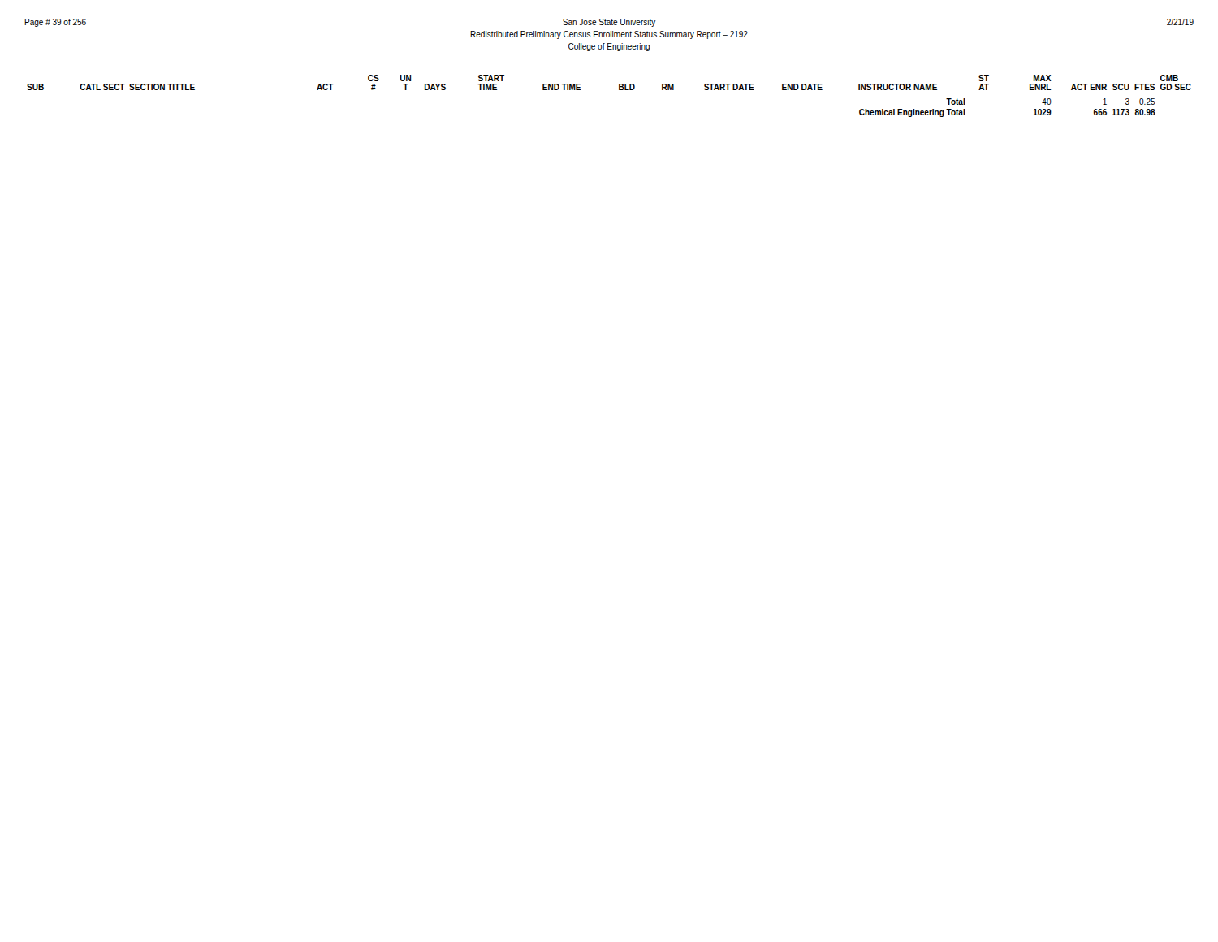Page # 39 of 256
San Jose State University
Redistributed Preliminary Census Enrollment Status Summary Report – 2192
College of Engineering
2/21/19
| SUB | CATL SECT SECTION TITTLE | ACT | CS # | UN T | DAYS | START TIME | END TIME | BLD | RM | START DATE | END DATE | INSTRUCTOR NAME | ST AT | MAX ENRL | ACT ENR | SCU | FTES | CMB GD SEC |
| --- | --- | --- | --- | --- | --- | --- | --- | --- | --- | --- | --- | --- | --- | --- | --- | --- | --- | --- |
| Total | | 40 | 1 | 3 | 0.25 | |
| Chemical Engineering Total | | 1029 | 666 | 1173 | 80.98 | |